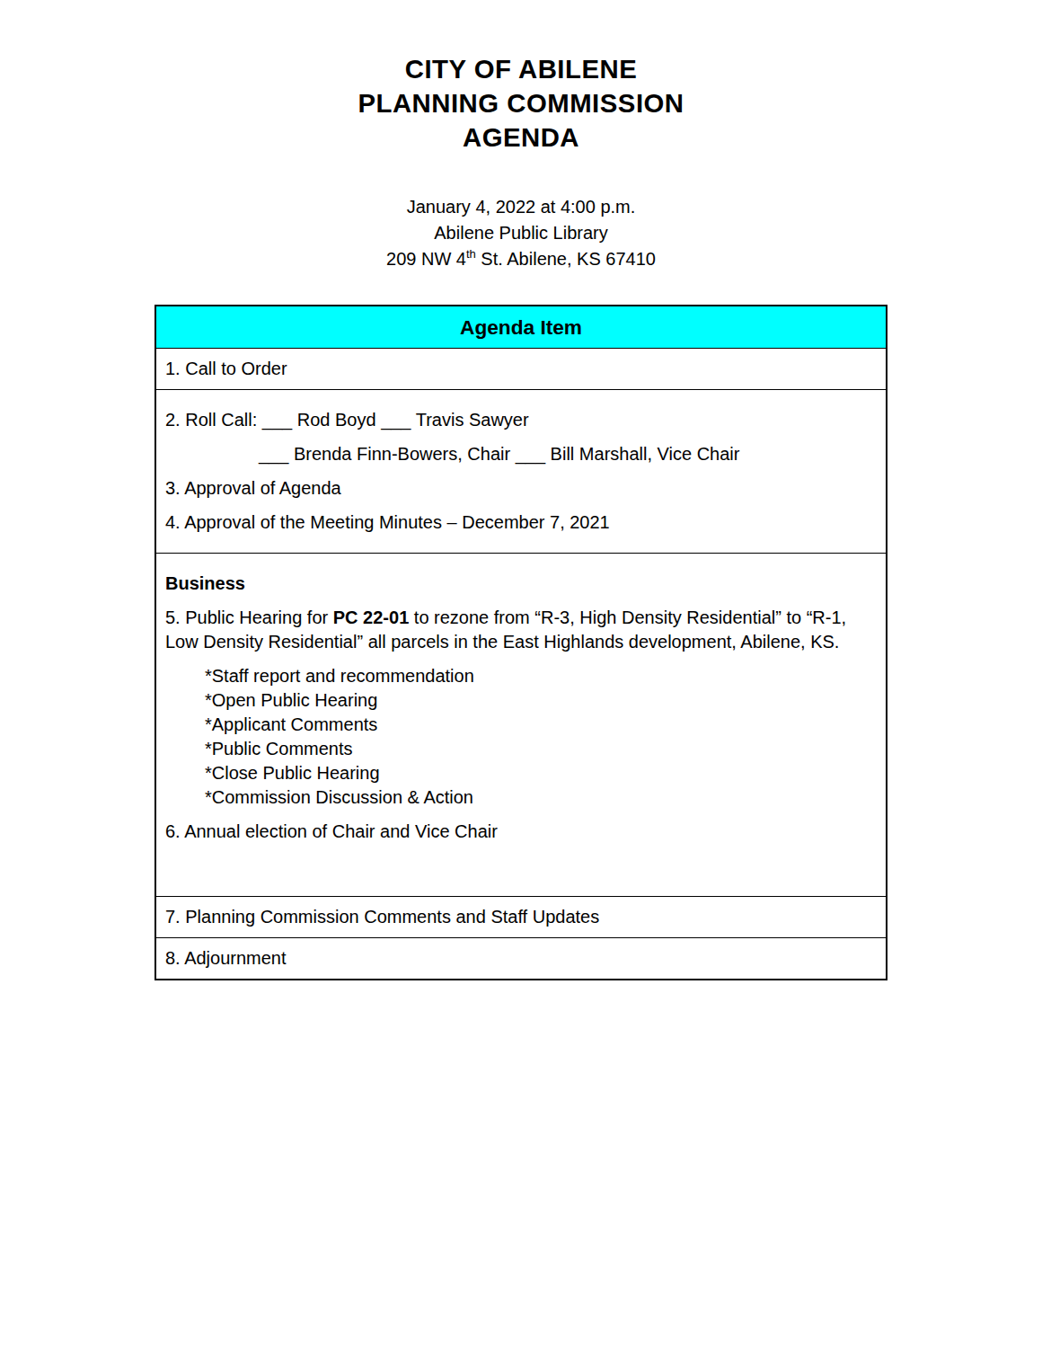CITY OF ABILENE
PLANNING COMMISSION
AGENDA
January 4, 2022 at 4:00 p.m.
Abilene Public Library
209 NW 4th St. Abilene, KS 67410
| Agenda Item |
| --- |
| 1. Call to Order |
| 2. Roll Call: ___ Rod Boyd ___ Travis Sawyer ___ Brenda Finn-Bowers, Chair ___ Bill Marshall, Vice Chair 3. Approval of Agenda 4. Approval of the Meeting Minutes – December 7, 2021 |
| Business 5. Public Hearing for PC 22-01 to rezone from “R-3, High Density Residential” to “R-1, Low Density Residential” all parcels in the East Highlands development, Abilene, KS. *Staff report and recommendation *Open Public Hearing *Applicant Comments *Public Comments *Close Public Hearing *Commission Discussion & Action 6. Annual election of Chair and Vice Chair |
| 7. Planning Commission Comments and Staff Updates |
| 8. Adjournment |